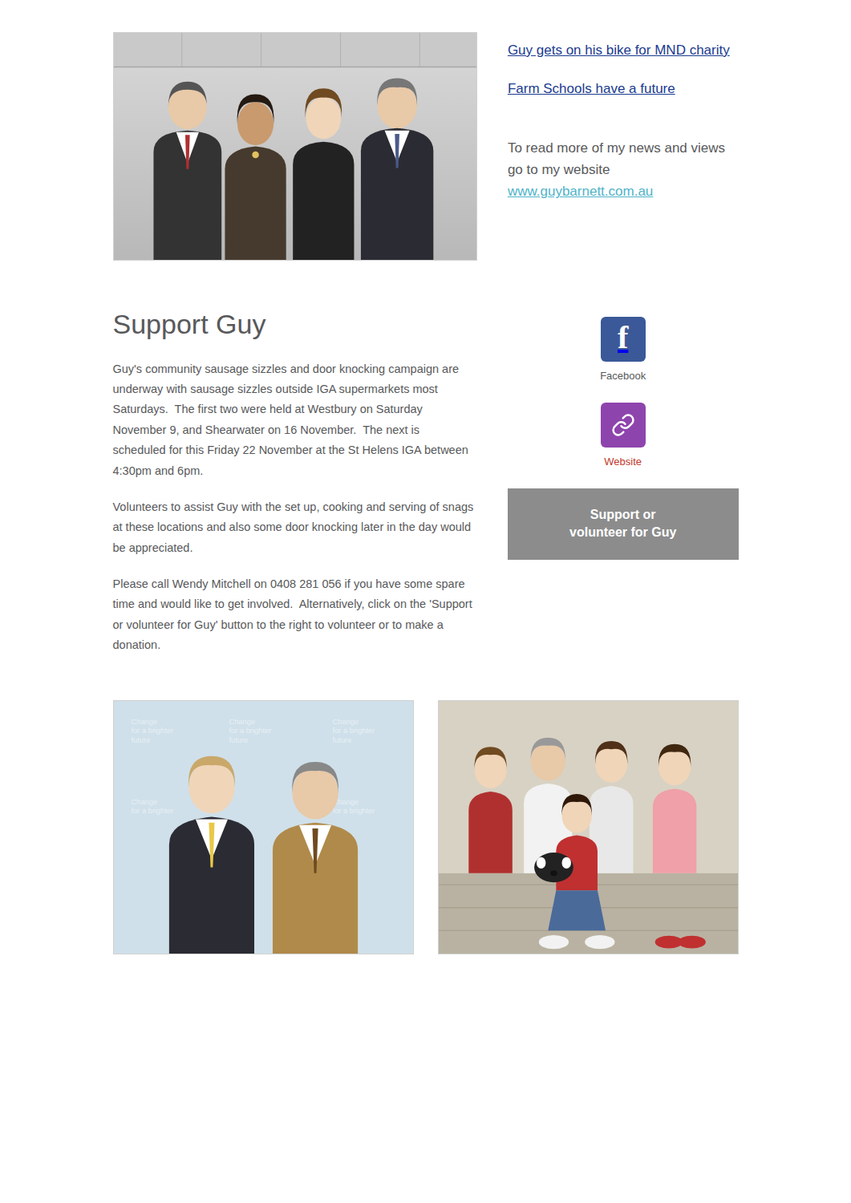Guy gets on his bike for MND charity Farm Schools have a future
To read more of my news and views go to my website www.guybarnett.com.au
Support Guy
Guy's community sausage sizzles and door knocking campaign are underway with sausage sizzles outside IGA supermarkets most Saturdays. The first two were held at Westbury on Saturday November 9, and Shearwater on 16 November. The next is scheduled for this Friday 22 November at the St Helens IGA between 4:30pm and 6pm.
Volunteers to assist Guy with the set up, cooking and serving of snags at these locations and also some door knocking later in the day would be appreciated.
Please call Wendy Mitchell on 0408 281 056 if you have some spare time and would like to get involved. Alternatively, click on the 'Support or volunteer for Guy' button to the right to volunteer or to make a donation.
f
Facebook
Website
Support or
volunteer for Guy